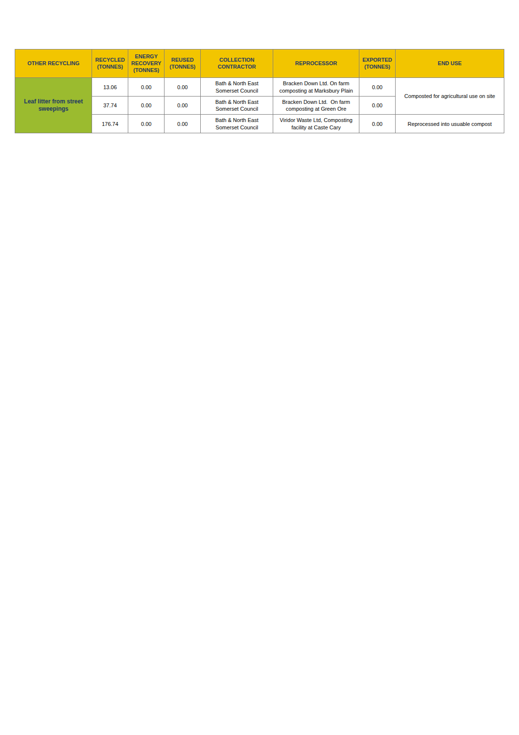| OTHER RECYCLING | RECYCLED (TONNES) | ENERGY RECOVERY (TONNES) | REUSED (TONNES) | COLLECTION CONTRACTOR | REPROCESSOR | EXPORTED (TONNES) | END USE |
| --- | --- | --- | --- | --- | --- | --- | --- |
| Leaf litter from street sweepings | 13.06 | 0.00 | 0.00 | Bath & North East Somerset Council | Bracken Down Ltd. On farm composting at Marksbury Plain | 0.00 | Composted for agricultural use on site |
| 37.74 | 0.00 | 0.00 | Bath & North East Somerset Council | Bracken Down Ltd. On farm composting at Green Ore | 0.00 |
| 176.74 | 0.00 | 0.00 | Bath & North East Somerset Council | Viridor Waste Ltd, Composting facility at Caste Cary | 0.00 | Reprocessed into usuable compost |